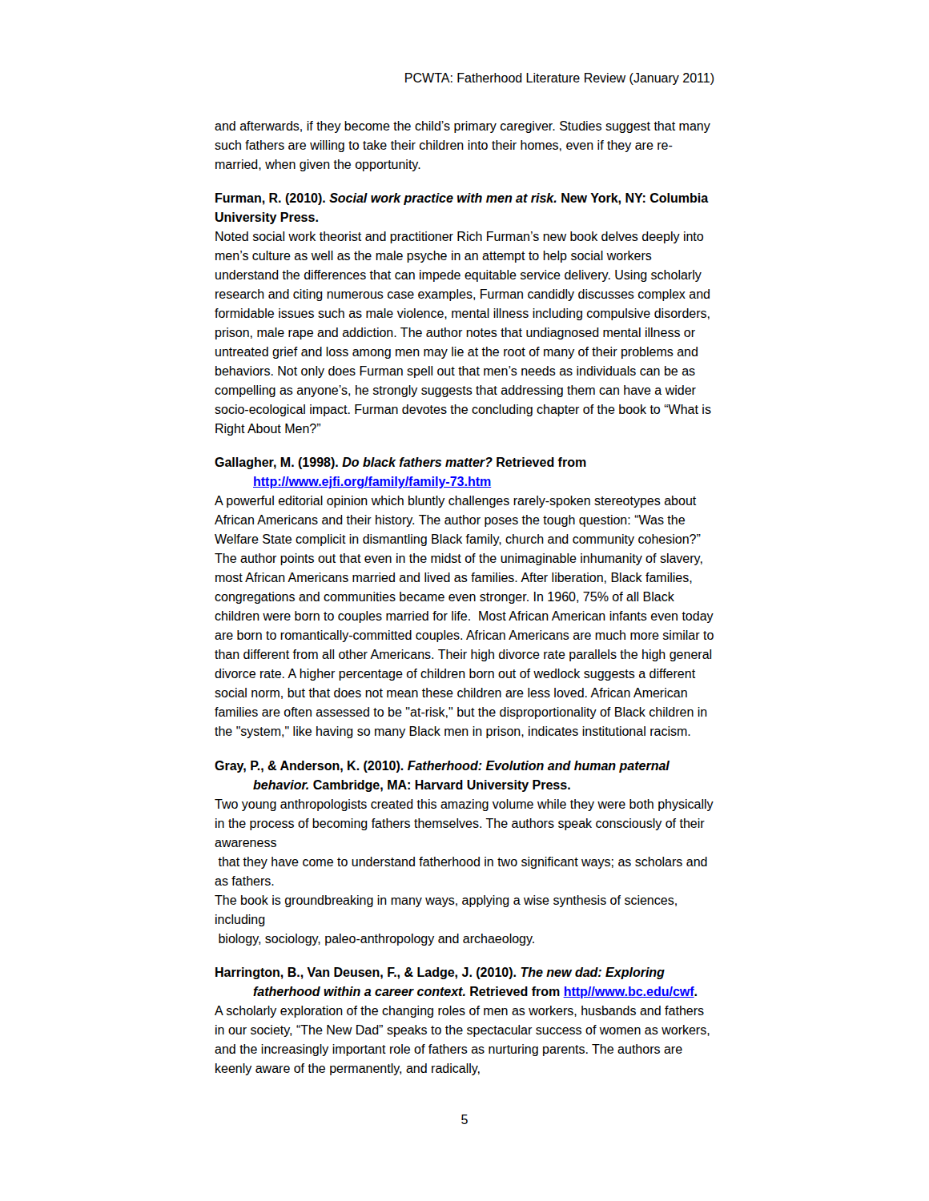PCWTA: Fatherhood Literature Review (January 2011)
and afterwards, if they become the child’s primary caregiver. Studies suggest that many such fathers are willing to take their children into their homes, even if they are re-married, when given the opportunity.
Furman, R. (2010). Social work practice with men at risk. New York, NY: Columbia University Press.
Noted social work theorist and practitioner Rich Furman’s new book delves deeply into men’s culture as well as the male psyche in an attempt to help social workers understand the differences that can impede equitable service delivery. Using scholarly research and citing numerous case examples, Furman candidly discusses complex and formidable issues such as male violence, mental illness including compulsive disorders, prison, male rape and addiction. The author notes that undiagnosed mental illness or untreated grief and loss among men may lie at the root of many of their problems and behaviors. Not only does Furman spell out that men’s needs as individuals can be as compelling as anyone’s, he strongly suggests that addressing them can have a wider socio-ecological impact. Furman devotes the concluding chapter of the book to “What is Right About Men?”
Gallagher, M. (1998). Do black fathers matter? Retrieved from http://www.ejfi.org/family/family-73.htm
A powerful editorial opinion which bluntly challenges rarely-spoken stereotypes about African Americans and their history. The author poses the tough question: “Was the Welfare State complicit in dismantling Black family, church and community cohesion?” The author points out that even in the midst of the unimaginable inhumanity of slavery, most African Americans married and lived as families. After liberation, Black families, congregations and communities became even stronger. In 1960, 75% of all Black children were born to couples married for life. Most African American infants even today are born to romantically-committed couples. African Americans are much more similar to than different from all other Americans. Their high divorce rate parallels the high general divorce rate. A higher percentage of children born out of wedlock suggests a different social norm, but that does not mean these children are less loved. African American families are often assessed to be "at-risk," but the disproportionality of Black children in the "system," like having so many Black men in prison, indicates institutional racism.
Gray, P., & Anderson, K. (2010). Fatherhood: Evolution and human paternal behavior. Cambridge, MA: Harvard University Press.
Two young anthropologists created this amazing volume while they were both physically
in the process of becoming fathers themselves. The authors speak consciously of their awareness
that they have come to understand fatherhood in two significant ways; as scholars and as fathers.
The book is groundbreaking in many ways, applying a wise synthesis of sciences, including
biology, sociology, paleo-anthropology and archaeology.
Harrington, B., Van Deusen, F., & Ladge, J. (2010). The new dad: Exploring fatherhood within a career context. Retrieved from http//www.bc.edu/cwf.
A scholarly exploration of the changing roles of men as workers, husbands and fathers in our society, “The New Dad” speaks to the spectacular success of women as workers, and the increasingly important role of fathers as nurturing parents. The authors are keenly aware of the permanently, and radically,
5